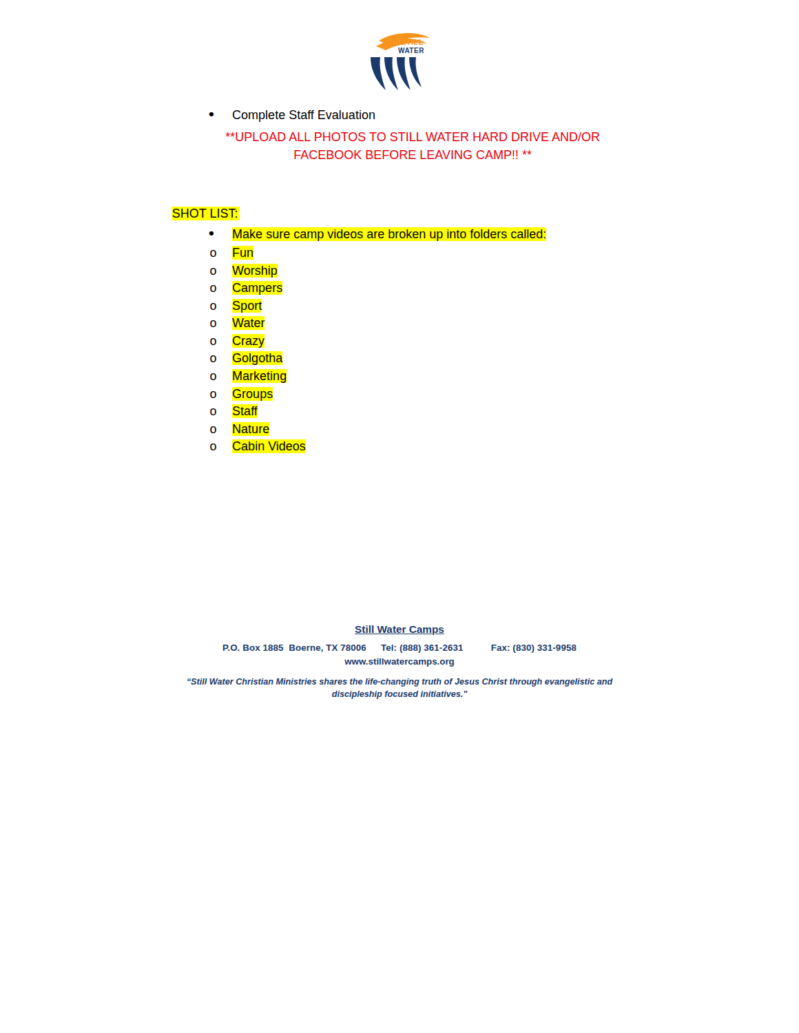Still Water STILL WATER
Complete Staff Evaluation
**UPLOAD ALL PHOTOS TO STILL WATER HARD DRIVE AND/OR FACEBOOK BEFORE LEAVING CAMP!! **
SHOT LIST:
Make sure camp videos are broken up into folders called:
Fun
Worship
Campers
Sport
Water
Crazy
Golgotha
Marketing
Groups
Staff
Nature
Cabin Videos
Still Water Camps
P.O. Box 1885 Boerne, TX 78006 Tel: (888) 361-2631 Fax: (830) 331-9958
www.stillwatercamps.org
“Still Water Christian Ministries shares the life-changing truth of Jesus Christ through evangelistic and discipleship focused initiatives."